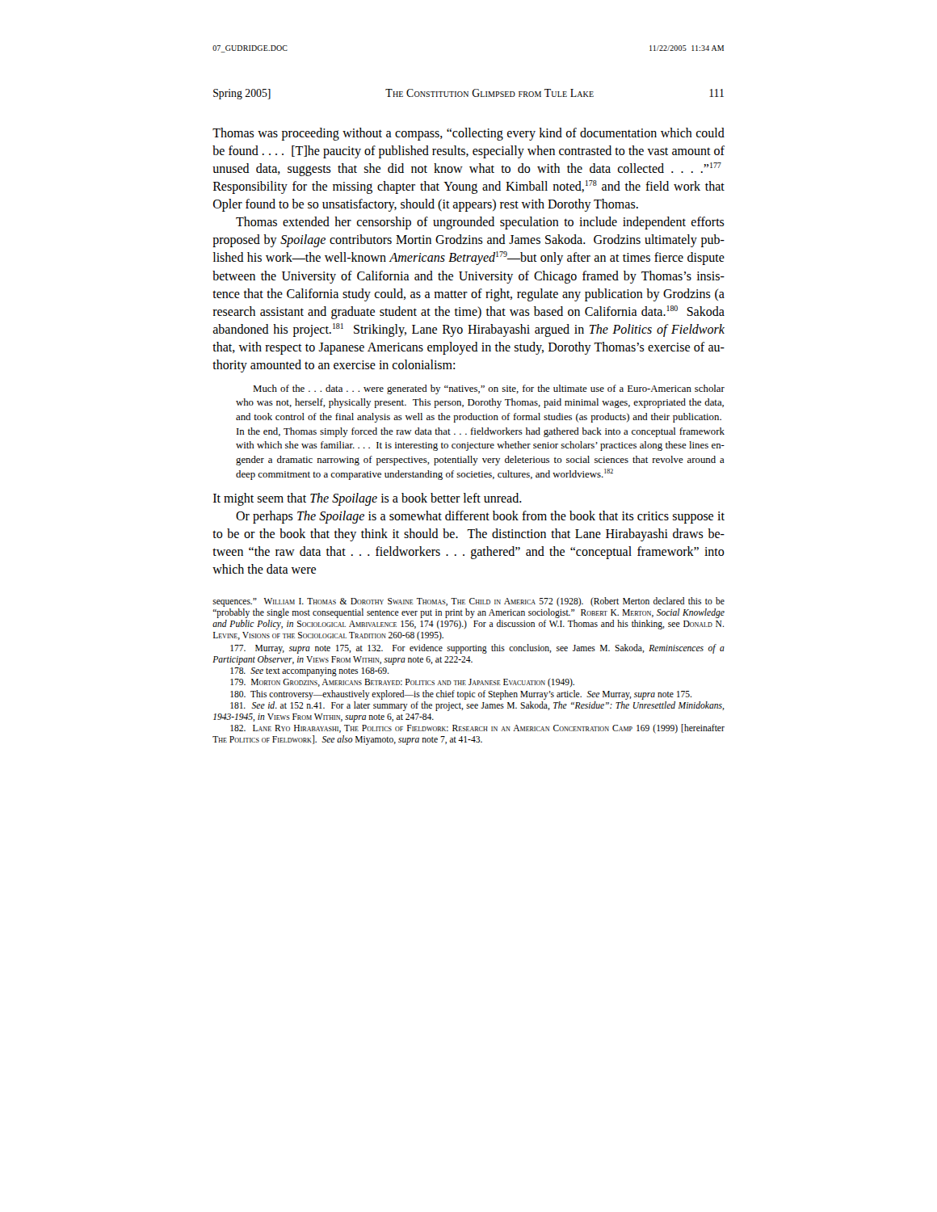07_GUDRIDGE.DOC 11/22/2005 11:34 AM
Spring 2005] The Constitution Glimpsed from Tule Lake 111
Thomas was proceeding without a compass, “collecting every kind of documentation which could be found . . . . [T]he paucity of published results, especially when contrasted to the vast amount of unused data, suggests that she did not know what to do with the data collected . . . .”177 Responsibility for the missing chapter that Young and Kimball noted,178 and the field work that Opler found to be so unsatisfactory, should (it appears) rest with Dorothy Thomas.
Thomas extended her censorship of ungrounded speculation to include independent efforts proposed by Spoilage contributors Mortin Grodzins and James Sakoda. Grodzins ultimately published his work—the well-known Americans Betrayed 179—but only after an at times fierce dispute between the University of California and the University of Chicago framed by Thomas’s insistence that the California study could, as a matter of right, regulate any publication by Grodzins (a research assistant and graduate student at the time) that was based on California data.180 Sakoda abandoned his project.181 Strikingly, Lane Ryo Hirabayashi argued in The Politics of Fieldwork that, with respect to Japanese Americans employed in the study, Dorothy Thomas’s exercise of authority amounted to an exercise in colonialism:
Much of the . . . data . . . were generated by “natives,” on site, for the ultimate use of a Euro-American scholar who was not, herself, physically present. This person, Dorothy Thomas, paid minimal wages, expropriated the data, and took control of the final analysis as well as the production of formal studies (as products) and their publication. In the end, Thomas simply forced the raw data that . . . fieldworkers had gathered back into a conceptual framework with which she was familiar. . . . It is interesting to conjecture whether senior scholars’ practices along these lines engender a dramatic narrowing of perspectives, potentially very deleterious to social sciences that revolve around a deep commitment to a comparative understanding of societies, cultures, and worldviews.182
It might seem that The Spoilage is a book better left unread.
Or perhaps The Spoilage is a somewhat different book from the book that its critics suppose it to be or the book that they think it should be. The distinction that Lane Hirabayashi draws between “the raw data that . . . fieldworkers . . . gathered” and the “conceptual framework” into which the data were
sequences.” William I. Thomas & Dorothy Swaine Thomas, The Child in America 572 (1928). (Robert Merton declared this to be “probably the single most consequential sentence ever put in print by an American sociologist.” Robert K. Merton, Social Knowledge and Public Policy, in Sociological Ambivalence 156, 174 (1976).) For a discussion of W.I. Thomas and his thinking, see Donald N. Levine, Visions of the Sociological Tradition 260-68 (1995).
177. Murray, supra note 175, at 132. For evidence supporting this conclusion, see James M. Sakoda, Reminiscences of a Participant Observer, in Views From Within, supra note 6, at 222-24.
178. See text accompanying notes 168-69.
179. Morton Grodzins, Americans Betrayed: Politics and the Japanese Evacuation (1949).
180. This controversy—exhaustively explored—is the chief topic of Stephen Murray’s article. See Murray, supra note 175.
181. See id. at 152 n.41. For a later summary of the project, see James M. Sakoda, The “Residue”: The Unresettled Minidokans, 1943-1945, in Views From Within, supra note 6, at 247-84.
182. Lane Ryo Hirabayashi, The Politics of Fieldwork: Research in an American Concentration Camp 169 (1999) [hereinafter The Politics of Fieldwork]. See also Miyamoto, supra note 7, at 41-43.